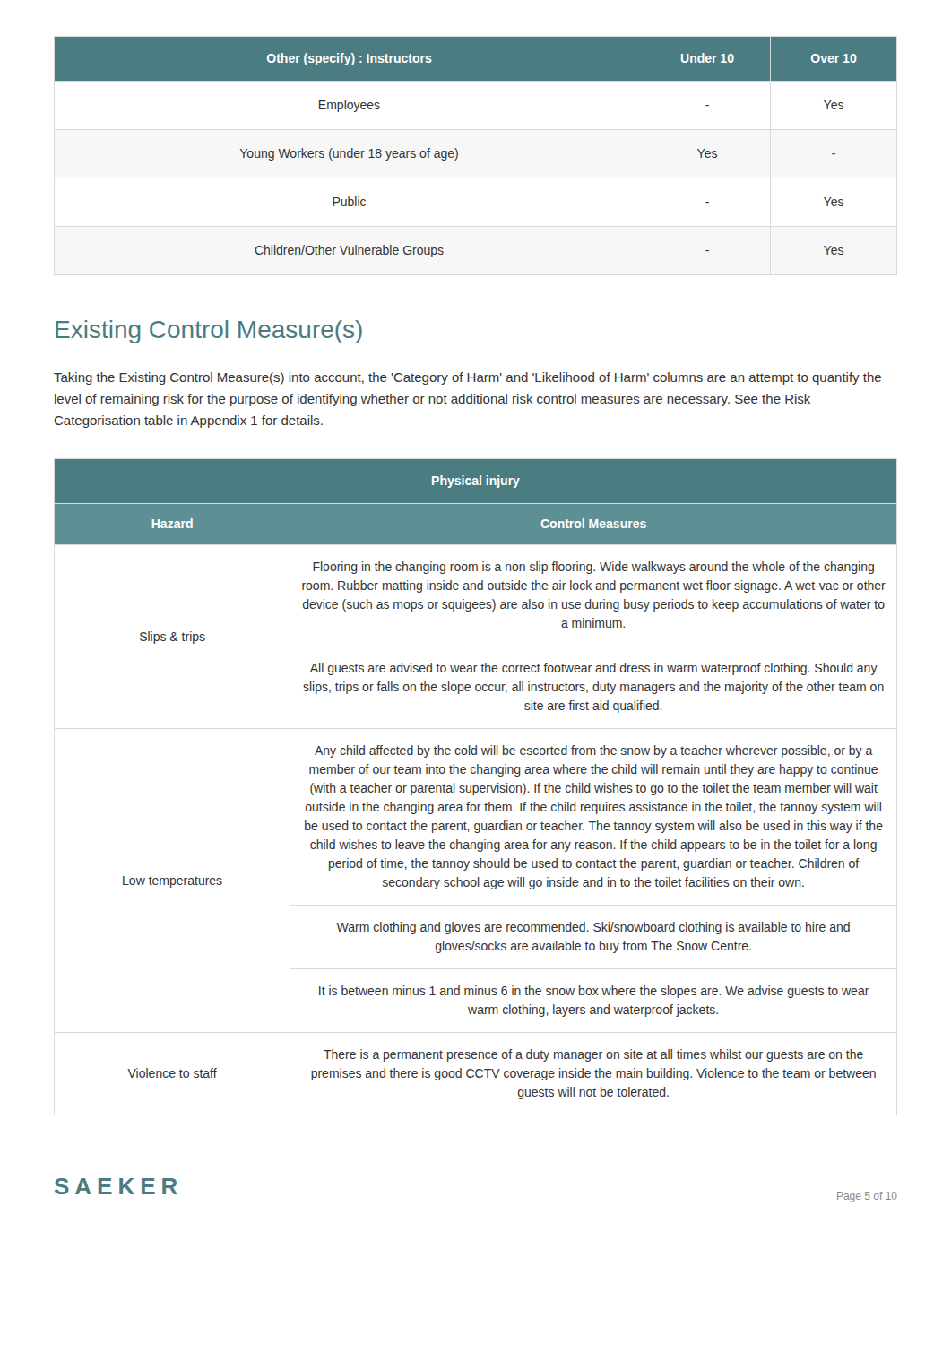| Other (specify) : Instructors | Under 10 | Over 10 |
| --- | --- | --- |
| Employees | - | Yes |
| Young Workers (under 18 years of age) | Yes | - |
| Public | - | Yes |
| Children/Other Vulnerable Groups | - | Yes |
Existing Control Measure(s)
Taking the Existing Control Measure(s) into account, the 'Category of Harm' and 'Likelihood of Harm' columns are an attempt to quantify the level of remaining risk for the purpose of identifying whether or not additional risk control measures are necessary. See the Risk Categorisation table in Appendix 1 for details.
| Physical injury |
| --- |
| Hazard | Control Measures |
| Slips & trips | Flooring in the changing room is a non slip flooring. Wide walkways around the whole of the changing room. Rubber matting inside and outside the air lock and permanent wet floor signage. A wet-vac or other device (such as mops or squigees) are also in use during busy periods to keep accumulations of water to a minimum. |
| All guests are advised to wear the correct footwear and dress in warm waterproof clothing. Should any slips, trips or falls on the slope occur, all instructors, duty managers and the majority of the other team on site are first aid qualified. |
| Low temperatures | Any child affected by the cold will be escorted from the snow by a teacher wherever possible, or by a member of our team into the changing area where the child will remain until they are happy to continue (with a teacher or parental supervision). If the child wishes to go to the toilet the team member will wait outside in the changing area for them. If the child requires assistance in the toilet, the tannoy system will be used to contact the parent, guardian or teacher. The tannoy system will also be used in this way if the child wishes to leave the changing area for any reason. If the child appears to be in the toilet for a long period of time, the tannoy should be used to contact the parent, guardian or teacher. Children of secondary school age will go inside and in to the toilet facilities on their own. |
| Warm clothing and gloves are recommended. Ski/snowboard clothing is available to hire and gloves/socks are available to buy from The Snow Centre. |
| It is between minus 1 and minus 6 in the snow box where the slopes are. We advise guests to wear warm clothing, layers and waterproof jackets. |
| Violence to staff | There is a permanent presence of a duty manager on site at all times whilst our guests are on the premises and there is good CCTV coverage inside the main building. Violence to the team or between guests will not be tolerated. |
SAEKER
Page 5 of 10